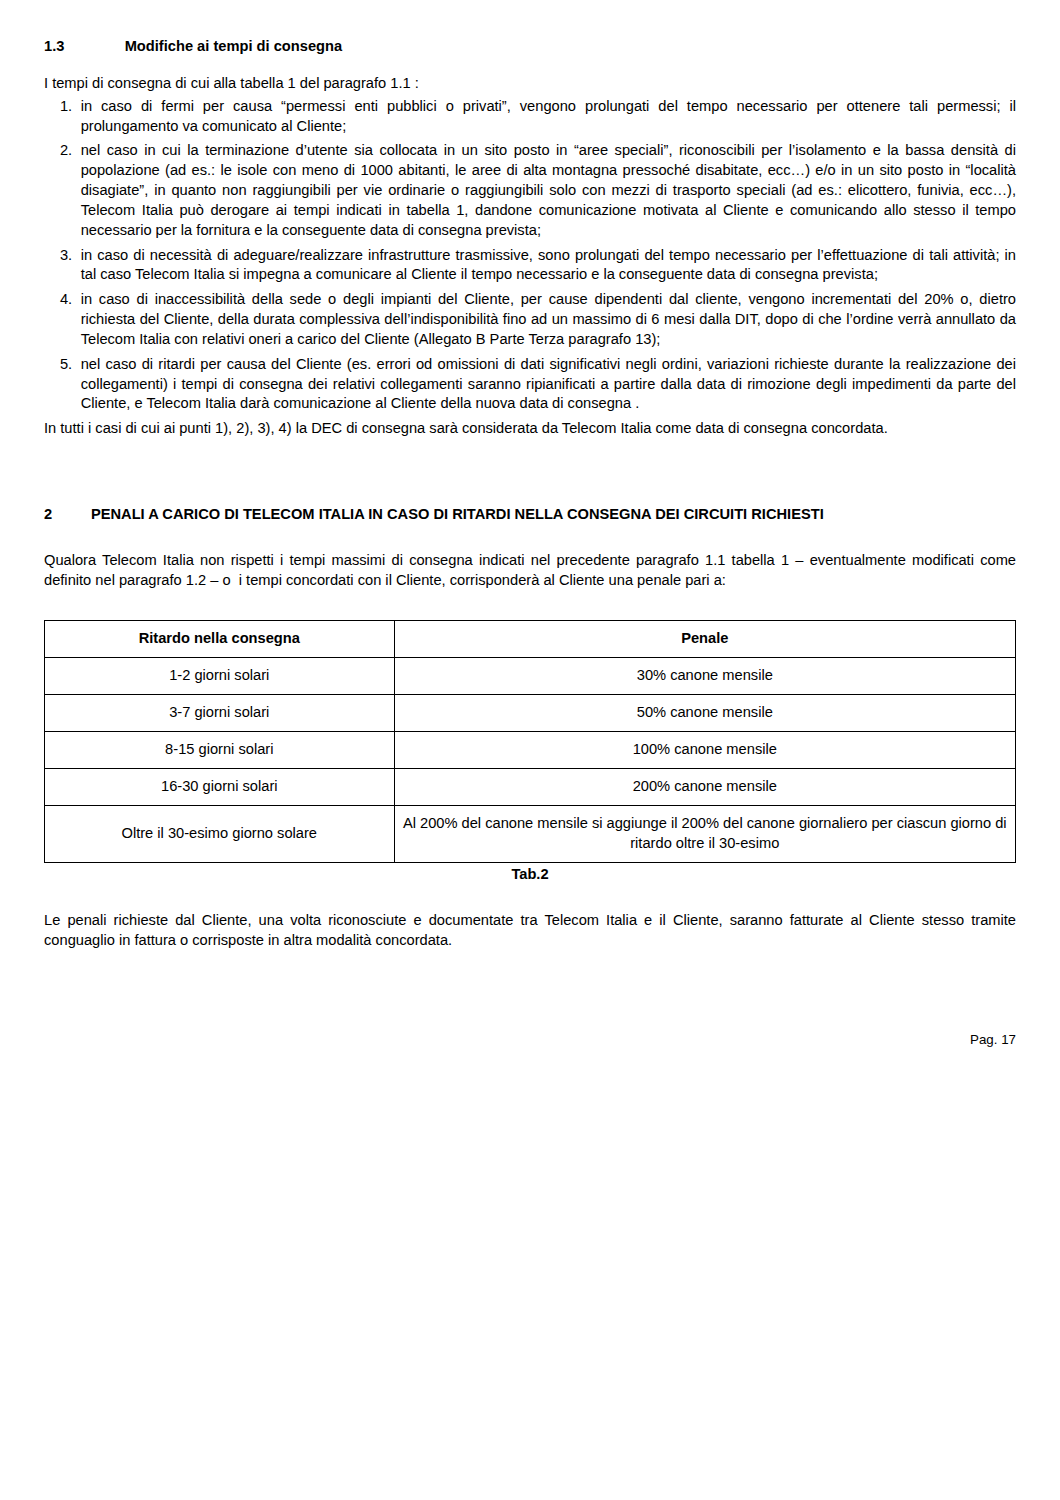1.3 Modifiche ai tempi di consegna
I tempi di consegna di cui alla tabella 1 del paragrafo 1.1 :
in caso di fermi per causa “permessi enti pubblici o privati”, vengono prolungati del tempo necessario per ottenere tali permessi; il prolungamento va comunicato al Cliente;
nel caso in cui la terminazione d’utente sia collocata in un sito posto in “aree speciali”, riconoscibili per l’isolamento e la bassa densità di popolazione (ad es.: le isole con meno di 1000 abitanti, le aree di alta montagna pressoché disabitate, ecc…) e/o in un sito posto in “località disagiate”, in quanto non raggiungibili per vie ordinarie o raggiungibili solo con mezzi di trasporto speciali (ad es.: elicottero, funivia, ecc…), Telecom Italia può derogare ai tempi indicati in tabella 1, dandone comunicazione motivata al Cliente e comunicando allo stesso il tempo necessario per la fornitura e la conseguente data di consegna prevista;
in caso di necessità di adeguare/realizzare infrastrutture trasmissive, sono prolungati del tempo necessario per l’effettuazione di tali attività; in tal caso Telecom Italia si impegna a comunicare al Cliente il tempo necessario e la conseguente data di consegna prevista;
in caso di inaccessibilità della sede o degli impianti del Cliente, per cause dipendenti dal cliente, vengono incrementati del 20% o, dietro richiesta del Cliente, della durata complessiva dell’indisponibilità fino ad un massimo di 6 mesi dalla DIT, dopo di che l’ordine verrà annullato da Telecom Italia con relativi oneri a carico del Cliente (Allegato B Parte Terza paragrafo 13);
nel caso di ritardi per causa del Cliente (es. errori od omissioni di dati significativi negli ordini, variazioni richieste durante la realizzazione dei collegamenti) i tempi di consegna dei relativi collegamenti saranno ripianificati a partire dalla data di rimozione degli impedimenti da parte del Cliente, e Telecom Italia darà comunicazione al Cliente della nuova data di consegna .
In tutti i casi di cui ai punti 1), 2), 3), 4) la DEC di consegna sarà considerata da Telecom Italia come data di consegna concordata.
2 PENALI A CARICO DI TELECOM ITALIA IN CASO DI RITARDI NELLA CONSEGNA DEI CIRCUITI RICHIESTI
Qualora Telecom Italia non rispetti i tempi massimi di consegna indicati nel precedente paragrafo 1.1 tabella 1 – eventualmente modificati come definito nel paragrafo 1.2 – o i tempi concordati con il Cliente, corrisponderà al Cliente una penale pari a:
| Ritardo nella consegna | Penale |
| 1-2 giorni solari | 30% canone mensile |
| 3-7 giorni solari | 50% canone mensile |
| 8-15 giorni solari | 100% canone mensile |
| 16-30 giorni solari | 200% canone mensile |
| Oltre il 30-esimo giorno solare | Al 200% del canone mensile si aggiunge il 200% del canone giornaliero per ciascun giorno di ritardo oltre il 30-esimo |
Tab.2
Le penali richieste dal Cliente, una volta riconosciute e documentate tra Telecom Italia e il Cliente, saranno fatturate al Cliente stesso tramite conguaglio in fattura o corrisposte in altra modalità concordata.
Pag. 17